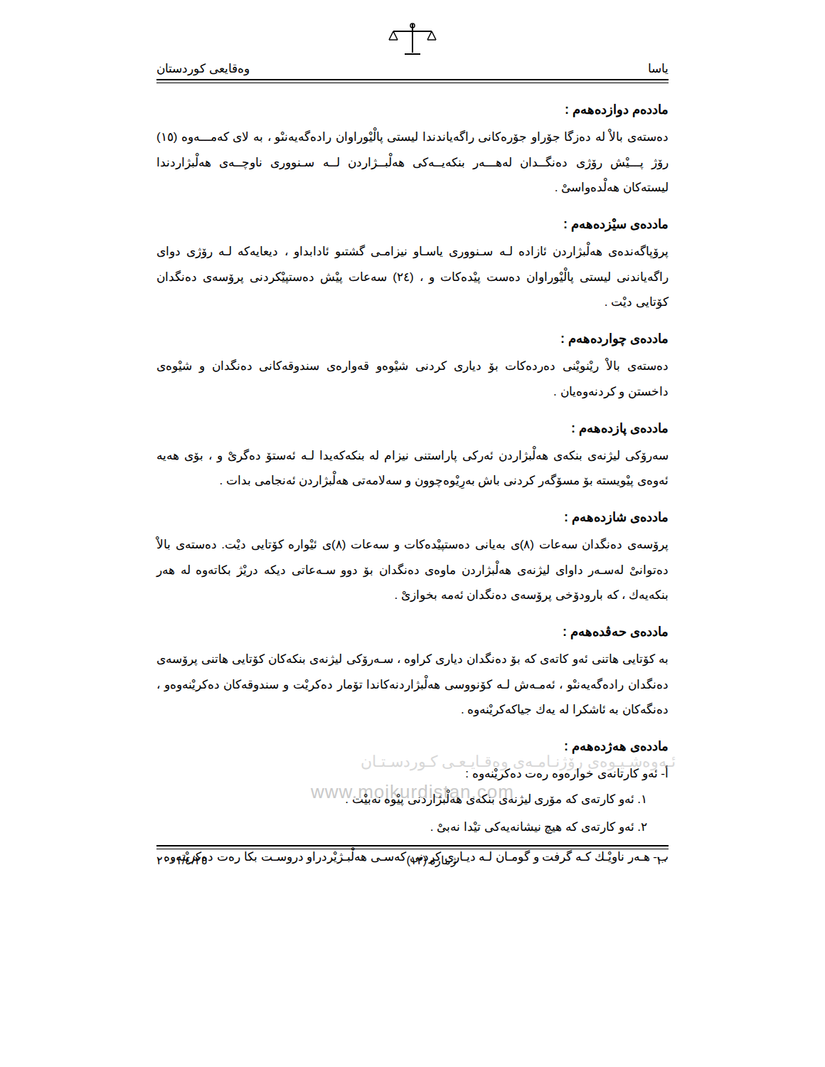ياسا
وەقايعى كوردستان
ماددەم دوازدەهەم :
دەستەى بالاْ لە دەزگا جۆراو جۆرەكانى راگەياندندا ليستى پالْيْوراوان رادەگەيەنىْو ، بە لاى كەمـــەوە (١٥) رۆژ پـــيْش رۆژى دەنگــدان لەهـــەر بنكەيــەكى هەلْبــژاردن لــە سـنوورى ناوچــەى هەلْبژاردندا ليستەكان هەلْدەواسىْ .
ماددەى سيْزدەهەم :
پرۆپاگەندەى هەلْبژاردن ئازادە لـە سـنوورى ياسـاو نيزامـى گشتىو ئادابداو ، ديعايەكە لـە رۆژى دواى راگەياندنى ليستى پالْيْوراوان دەست پيْدەكات و ، (٢٤) سەعات پيْش دەستپيْكردنى پرۆسەى دەنگدان كۆتايى ديْت .
ماددەى چواردەهەم :
دەستەى بالاْ ريْنويْنى دەردەكات بۆ ديارى كردنى شيْوەو قەوارەى سندوقەكانى دەنگدان و شيْوەى داخستن و كردنەوەيان .
ماددەى پازدەهەم :
سەرۆكى ليژنەى بنكەى هەلْبژاردن ئەركى پاراستنى نيزام لە بنكەكەيدا لـە ئەستۆ دەگرىْ و ، بۆى هەيە ئەوەى پيْويستە بۆ مسۆگەر كردنى باش بەرِيْوەچوون و سەلامەتى هەلْبژاردن ئەنجامى بدات .
ماددەى شازدەهەم :
پرۆسەى دەنگدان سەعات (٨)ى بەيانى دەستپيْدەكات و سەعات (٨)ى ئيْوارە كۆتايى ديْت. دەستەى بالاْ دەتوانىْ لەسـەر داواى ليژنەى هەلْبژاردن ماوەى دەنگدان بۆ دوو سـەعاتى ديكە دريْژ بكاتەوە لە هەر بنكەيەك ، كە بارودۆخى پرۆسەى دەنگدان ئەمە بخوازىْ .
ماددەى حەڤدەهەم :
بە كۆتايى هاتنى ئەو كاتەى كە بۆ دەنگدان ديارى كراوە ، سـەرۆكى ليژنەى بنكەكان كۆتايى هاتنى پرۆسەى دەنگدان رادەگەيەنىْو ، ئەمـەش لـە كۆنووسى هەلْبژاردنەكاندا تۆمار دەكريْت و سندوقەكان دەكريْنەوەو ، دەنگەكان بە ئاشكرا لە يەك جياكەكريْنەوە .
ماددەى هەژدەهەم :
أ‌- ئەو كارتانەى خوارەوە رەت دەكريْنەوە :
١. ئەو كارتەى كە مۆرى ليژنەى بنكەى هەلْبژاردنى پيْوە نەبيْت .
٢. ئەو كارتەى كە هيچ نيشانەيەكى تيْدا نەبىْ .
ب‌- هـەر ناويْـك كـە گرفت و گومـان لـە ديـارى كردنى كەسـى هەلْبـژيْردراو دروسـت بكا رەت دەكريْتەوە .
ئـەوەشـيـوەى رۆژنـامـەى وەقـايـعـى كـوردسـتـان
www.mojkurdistan.com
١٠
ژمارە (١٣)
٢٠٠١/٤/٢٥